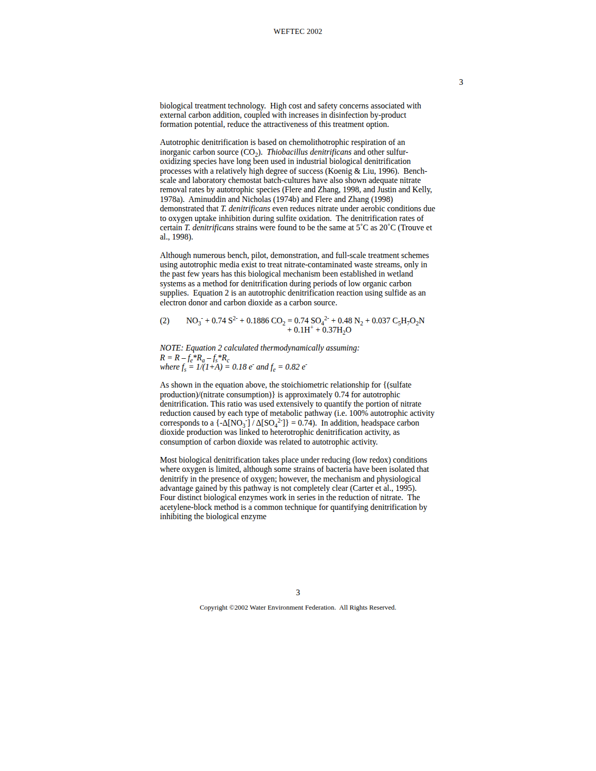WEFTEC 2002
3
biological treatment technology. High cost and safety concerns associated with external carbon addition, coupled with increases in disinfection by-product formation potential, reduce the attractiveness of this treatment option.
Autotrophic denitrification is based on chemolithotrophic respiration of an inorganic carbon source (CO2). Thiobacillus denitrificans and other sulfur-oxidizing species have long been used in industrial biological denitrification processes with a relatively high degree of success (Koenig & Liu, 1996). Bench-scale and laboratory chemostat batch-cultures have also shown adequate nitrate removal rates by autotrophic species (Flere and Zhang, 1998, and Justin and Kelly, 1978a). Aminuddin and Nicholas (1974b) and Flere and Zhang (1998) demonstrated that T. denitrificans even reduces nitrate under aerobic conditions due to oxygen uptake inhibition during sulfite oxidation. The denitrification rates of certain T. denitrificans strains were found to be the same at 5˚C as 20˚C (Trouve et al., 1998).
Although numerous bench, pilot, demonstration, and full-scale treatment schemes using autotrophic media exist to treat nitrate-contaminated waste streams, only in the past few years has this biological mechanism been established in wetland systems as a method for denitrification during periods of low organic carbon supplies. Equation 2 is an autotrophic denitrification reaction using sulfide as an electron donor and carbon dioxide as a carbon source.
(2) NO3- + 0.74 S2- + 0.1886 CO2 = 0.74 SO42- + 0.48 N2 + 0.037 C5H7O2N
+ 0.1H+ + 0.37H2O
NOTE: Equation 2 calculated thermodynamically assuming:
R = R – fe*Ra – fs*Rc
where fs = 1/(1+A) = 0.18 e- and fe = 0.82 e-
As shown in the equation above, the stoichiometric relationship for {(sulfate production)/(nitrate consumption)} is approximately 0.74 for autotrophic denitrification. This ratio was used extensively to quantify the portion of nitrate reduction caused by each type of metabolic pathway (i.e. 100% autotrophic activity corresponds to a {-Δ[NO3-] / Δ[SO42-]} = 0.74). In addition, headspace carbon dioxide production was linked to heterotrophic denitrification activity, as consumption of carbon dioxide was related to autotrophic activity.
Most biological denitrification takes place under reducing (low redox) conditions where oxygen is limited, although some strains of bacteria have been isolated that denitrify in the presence of oxygen; however, the mechanism and physiological advantage gained by this pathway is not completely clear (Carter et al., 1995). Four distinct biological enzymes work in series in the reduction of nitrate. The acetylene-block method is a common technique for quantifying denitrification by inhibiting the biological enzyme
3
Copyright ©2002 Water Environment Federation. All Rights Reserved.